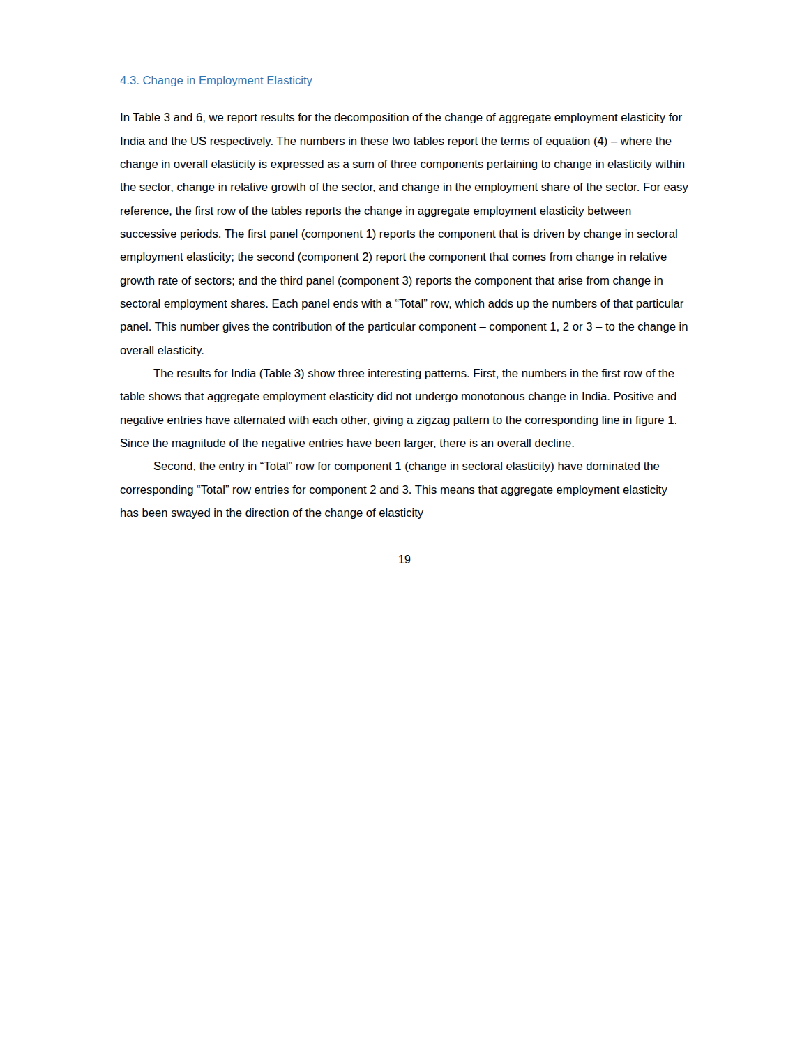4.3. Change in Employment Elasticity
In Table 3 and 6, we report results for the decomposition of the change of aggregate employment elasticity for India and the US respectively. The numbers in these two tables report the terms of equation (4) – where the change in overall elasticity is expressed as a sum of three components pertaining to change in elasticity within the sector, change in relative growth of the sector, and change in the employment share of the sector. For easy reference, the first row of the tables reports the change in aggregate employment elasticity between successive periods. The first panel (component 1) reports the component that is driven by change in sectoral employment elasticity; the second (component 2) report the component that comes from change in relative growth rate of sectors; and the third panel (component 3) reports the component that arise from change in sectoral employment shares. Each panel ends with a “Total” row, which adds up the numbers of that particular panel. This number gives the contribution of the particular component – component 1, 2 or 3 – to the change in overall elasticity.
The results for India (Table 3) show three interesting patterns. First, the numbers in the first row of the table shows that aggregate employment elasticity did not undergo monotonous change in India. Positive and negative entries have alternated with each other, giving a zigzag pattern to the corresponding line in figure 1. Since the magnitude of the negative entries have been larger, there is an overall decline.
Second, the entry in “Total” row for component 1 (change in sectoral elasticity) have dominated the corresponding “Total” row entries for component 2 and 3. This means that aggregate employment elasticity has been swayed in the direction of the change of elasticity
19